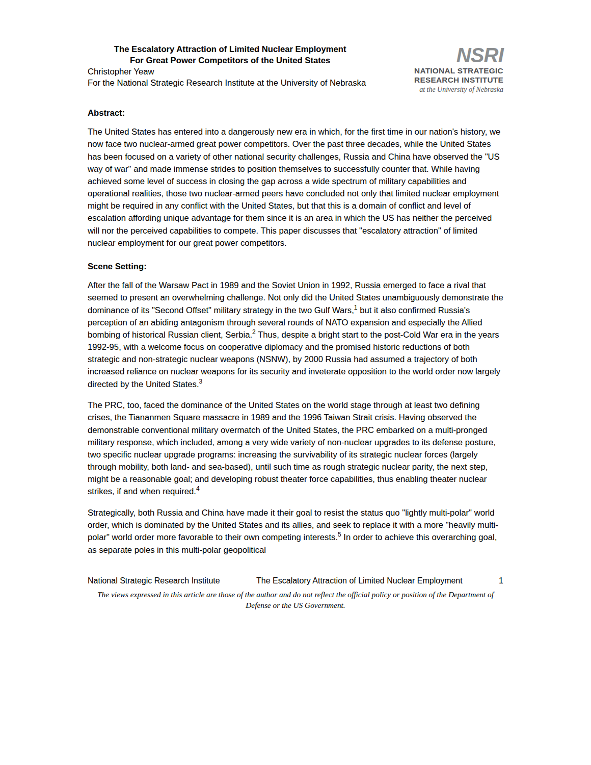The Escalatory Attraction of Limited Nuclear Employment
For Great Power Competitors of the United States
Christopher Yeaw
For the National Strategic Research Institute at the University of Nebraska
NSRI NATIONAL STRATEGIC
RESEARCH INSTITUTE at the University of Nebraska
Abstract:
The United States has entered into a dangerously new era in which, for the first time in our nation's history, we now face two nuclear-armed great power competitors. Over the past three decades, while the United States has been focused on a variety of other national security challenges, Russia and China have observed the "US way of war" and made immense strides to position themselves to successfully counter that. While having achieved some level of success in closing the gap across a wide spectrum of military capabilities and operational realities, those two nuclear-armed peers have concluded not only that limited nuclear employment might be required in any conflict with the United States, but that this is a domain of conflict and level of escalation affording unique advantage for them since it is an area in which the US has neither the perceived will nor the perceived capabilities to compete. This paper discusses that "escalatory attraction" of limited nuclear employment for our great power competitors.
Scene Setting:
After the fall of the Warsaw Pact in 1989 and the Soviet Union in 1992, Russia emerged to face a rival that seemed to present an overwhelming challenge. Not only did the United States unambiguously demonstrate the dominance of its "Second Offset" military strategy in the two Gulf Wars,1 but it also confirmed Russia's perception of an abiding antagonism through several rounds of NATO expansion and especially the Allied bombing of historical Russian client, Serbia.2 Thus, despite a bright start to the post-Cold War era in the years 1992-95, with a welcome focus on cooperative diplomacy and the promised historic reductions of both strategic and non-strategic nuclear weapons (NSNW), by 2000 Russia had assumed a trajectory of both increased reliance on nuclear weapons for its security and inveterate opposition to the world order now largely directed by the United States.3
The PRC, too, faced the dominance of the United States on the world stage through at least two defining crises, the Tiananmen Square massacre in 1989 and the 1996 Taiwan Strait crisis. Having observed the demonstrable conventional military overmatch of the United States, the PRC embarked on a multi-pronged military response, which included, among a very wide variety of non-nuclear upgrades to its defense posture, two specific nuclear upgrade programs: increasing the survivability of its strategic nuclear forces (largely through mobility, both land- and sea-based), until such time as rough strategic nuclear parity, the next step, might be a reasonable goal; and developing robust theater force capabilities, thus enabling theater nuclear strikes, if and when required.4
Strategically, both Russia and China have made it their goal to resist the status quo "lightly multi-polar" world order, which is dominated by the United States and its allies, and seek to replace it with a more "heavily multi-polar" world order more favorable to their own competing interests.5 In order to achieve this overarching goal, as separate poles in this multi-polar geopolitical
National Strategic Research Institute The Escalatory Attraction of Limited Nuclear Employment 1
The views expressed in this article are those of the author and do not reflect the official policy or position of the Department of Defense or the US Government.